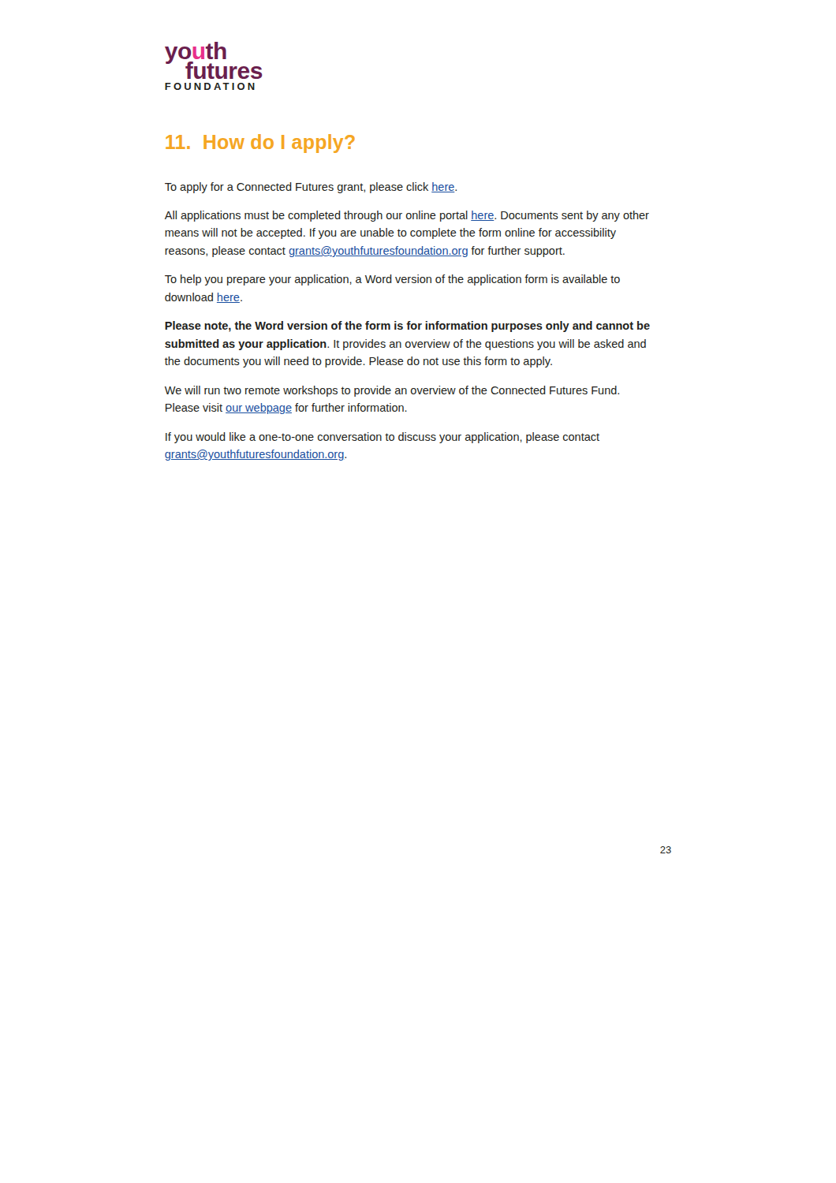youth futures FOUNDATION
11. How do I apply?
To apply for a Connected Futures grant, please click here.
All applications must be completed through our online portal here. Documents sent by any other means will not be accepted. If you are unable to complete the form online for accessibility reasons, please contact grants@youthfuturesfoundation.org for further support.
To help you prepare your application, a Word version of the application form is available to download here.
Please note, the Word version of the form is for information purposes only and cannot be submitted as your application. It provides an overview of the questions you will be asked and the documents you will need to provide. Please do not use this form to apply.
We will run two remote workshops to provide an overview of the Connected Futures Fund. Please visit our webpage for further information.
If you would like a one-to-one conversation to discuss your application, please contact grants@youthfuturesfoundation.org.
23